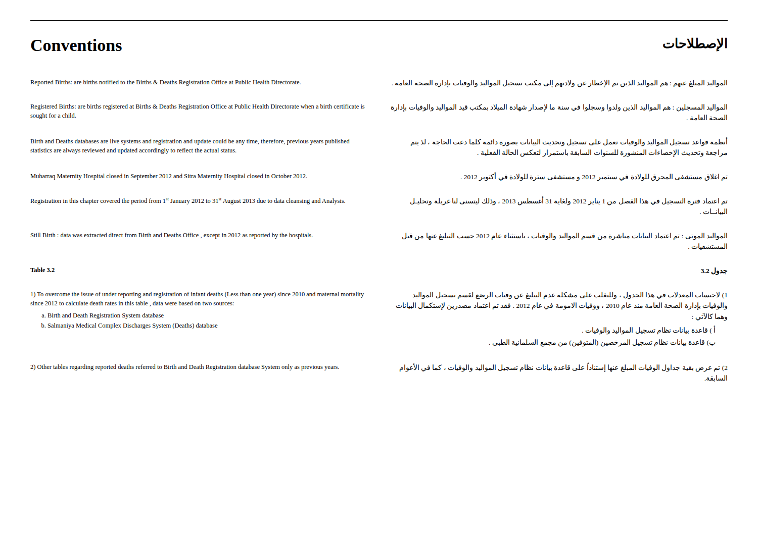Conventions
الإصطلاحات
Reported Births: are births notified to the Births & Deaths Registration Office at Public Health Directorate.
المواليد المبلغ عنهم : هم المواليد الذين تم الإخطار عن ولادتهم إلى مكتب تسجيل المواليد والوفيات بإدارة الصحة العامة .
Registered Births: are births registered at Births & Deaths Registration Office at Public Health Directorate when a birth certificate is sought for a child.
المواليد المسجلين : هم المواليد الذين ولدوا وسجلوا في سنة ما لإصدار شهادة الميلاد بمكتب قيد المواليد والوفيات بإدارة الصحة العامة .
Birth and Deaths databases are live systems and registration and update could be any time, therefore, previous years published statistics are always reviewed and updated accordingly to reflect the actual status.
أنظمة قواعد تسجيل المواليد والوفيات تعمل على تسجيل وتحديث البيانات بصورة دائمة كلما دعت الحاجة ، لذ يتم مراجعة وتحديث الإحصاءات المنشورة للسنوات السابقة باستمرار لتعكس الحالة الفعلية .
Muharraq Maternity Hospital closed in September 2012 and Sitra Maternity Hospital closed in October 2012.
تم اغلاق مستشفى المحرق للولادة في سبتمبر 2012 و مستشفى سترة للولادة في أكتوبر 2012 .
Registration in this chapter covered the period from 1st January 2012 to 31st August 2013 due to data cleansing and Analysis.
تم اعتماد فترة التسجيل في هذا الفصل من 1 يناير 2012 ولغاية 31 أغسطس 2013 ، وذلك ليتسنى لنا غربلة وتحليـل البيانــات .
Still Birth : data was extracted direct from Birth and Deaths Office , except in 2012 as reported by the hospitals.
المواليد الموتى : تم اعتماد البيانات مباشرة من قسم المواليد والوفيات ، باستثناء عام 2012 حسب التبليغ عنها من قبل المستشفيات .
Table 3.2
جدول 3.2
1) To overcome the issue of under reporting and registration of infant deaths (Less than one year) since 2010 and maternal mortality since 2012 to calculate death rates in this table , data were based on two sources:
Birth and Death Registration System database
Salmaniya Medical Complex Discharges System (Deaths) database
1) لاحتساب المعدلات في هذا الجدول ، وللتغلب على مشكلة عدم التبليغ عن وفيات الرضع لقسم تسجيل المواليد والوفيات بإدارة الصحة العامة منذ عام 2010 ، ووفيات الامومة في عام 2012 . فقد تم اعتماد مصدرين لإستكمال البيانات وهما كالآتي :
أ ) قاعدة بيانات نظام تسجيل المواليد والوفيات .
ب) قاعدة بيانات نظام تسجيل المرخصين (المتوفين) من مجمع السلمانية الطبي .
2) Other tables regarding reported deaths referred to Birth and Death Registration database System only as previous years.
2) تم عرض بقية جداول الوفيات المبلغ عنها إستناداً على قاعدة بيانات نظام تسجيل المواليد والوفيات ، كما في الأعوام السابقة.